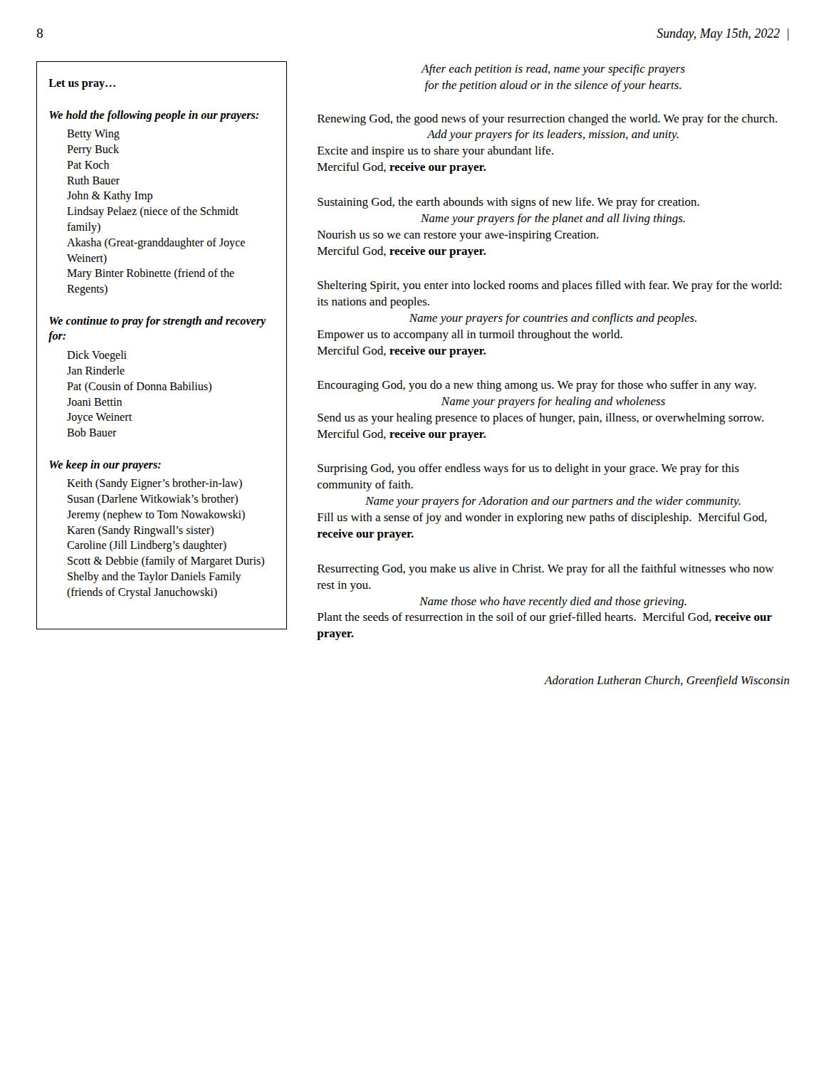8 Sunday, May 15th, 2022 |
Let us pray…
We hold the following people in our prayers:
Betty Wing
Perry Buck
Pat Koch
Ruth Bauer
John & Kathy Imp
Lindsay Pelaez (niece of the Schmidt family)
Akasha (Great-granddaughter of Joyce Weinert)
Mary Binter Robinette (friend of the Regents)
We continue to pray for strength and recovery for:
Dick Voegeli
Jan Rinderle
Pat (Cousin of Donna Babilius)
Joani Bettin
Joyce Weinert
Bob Bauer
We keep in our prayers:
Keith (Sandy Eigner’s brother-in-law)
Susan (Darlene Witkowiak’s brother)
Jeremy (nephew to Tom Nowakowski)
Karen (Sandy Ringwall’s sister)
Caroline (Jill Lindberg’s daughter)
Scott & Debbie (family of Margaret Duris)
Shelby and the Taylor Daniels Family (friends of Crystal Januchowski)
After each petition is read, name your specific prayers
for the petition aloud or in the silence of your hearts.
Renewing God, the good news of your resurrection changed the world. We pray for the church.
Add your prayers for its leaders, mission, and unity.
Excite and inspire us to share your abundant life.
Merciful God, receive our prayer.
Sustaining God, the earth abounds with signs of new life. We pray for creation.
Name your prayers for the planet and all living things.
Nourish us so we can restore your awe-inspiring Creation.
Merciful God, receive our prayer.
Sheltering Spirit, you enter into locked rooms and places filled with fear. We pray for the world: its nations and peoples.
Name your prayers for countries and conflicts and peoples.
Empower us to accompany all in turmoil throughout the world.
Merciful God, receive our prayer.
Encouraging God, you do a new thing among us. We pray for those who suffer in any way.
Name your prayers for healing and wholeness
Send us as your healing presence to places of hunger, pain, illness, or overwhelming sorrow.
Merciful God, receive our prayer.
Surprising God, you offer endless ways for us to delight in your grace. We pray for this community of faith.
Name your prayers for Adoration and our partners and the wider community.
Fill us with a sense of joy and wonder in exploring new paths of discipleship. Merciful God, receive our prayer.
Resurrecting God, you make us alive in Christ. We pray for all the faithful witnesses who now rest in you.
Name those who have recently died and those grieving.
Plant the seeds of resurrection in the soil of our grief-filled hearts. Merciful God, receive our prayer.
Adoration Lutheran Church, Greenfield Wisconsin